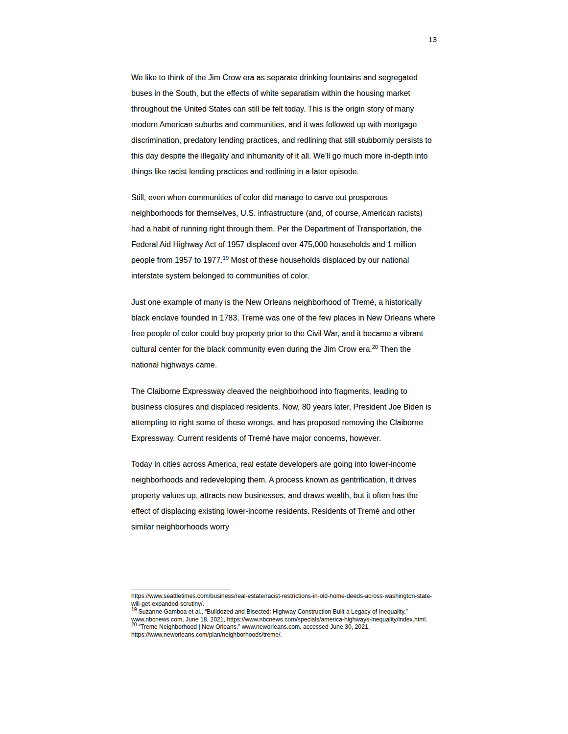13
We like to think of the Jim Crow era as separate drinking fountains and segregated buses in the South, but the effects of white separatism within the housing market throughout the United States can still be felt today. This is the origin story of many modern American suburbs and communities, and it was followed up with mortgage discrimination, predatory lending practices, and redlining that still stubbornly persists to this day despite the illegality and inhumanity of it all. We’ll go much more in-depth into things like racist lending practices and redlining in a later episode.
Still, even when communities of color did manage to carve out prosperous neighborhoods for themselves, U.S. infrastructure (and, of course, American racists) had a habit of running right through them. Per the Department of Transportation, the Federal Aid Highway Act of 1957 displaced over 475,000 households and 1 million people from 1957 to 1977.19 Most of these households displaced by our national interstate system belonged to communities of color.
Just one example of many is the New Orleans neighborhood of Tremé, a historically black enclave founded in 1783. Tremé was one of the few places in New Orleans where free people of color could buy property prior to the Civil War, and it became a vibrant cultural center for the black community even during the Jim Crow era.20 Then the national highways came.
The Claiborne Expressway cleaved the neighborhood into fragments, leading to business closures and displaced residents. Now, 80 years later, President Joe Biden is attempting to right some of these wrongs, and has proposed removing the Claiborne Expressway. Current residents of Tremé have major concerns, however.
Today in cities across America, real estate developers are going into lower-income neighborhoods and redeveloping them. A process known as gentrification, it drives property values up, attracts new businesses, and draws wealth, but it often has the effect of displacing existing lower-income residents. Residents of Tremé and other similar neighborhoods worry
https://www.seattletimes.com/business/real-estate/racist-restrictions-in-old-home-deeds-across-washington-state-will-get-expanded-scrutiny/.
19 Suzanne Gamboa et al., “Bulldozed and Bisected: Highway Construction Built a Legacy of Inequality,” www.nbcnews.com, June 18, 2021, https://www.nbcnews.com/specials/america-highways-inequality/index.html.
20 “Treme Neighborhood | New Orleans,” www.neworleans.com, accessed June 30, 2021, https://www.neworleans.com/plan/neighborhoods/treme/.